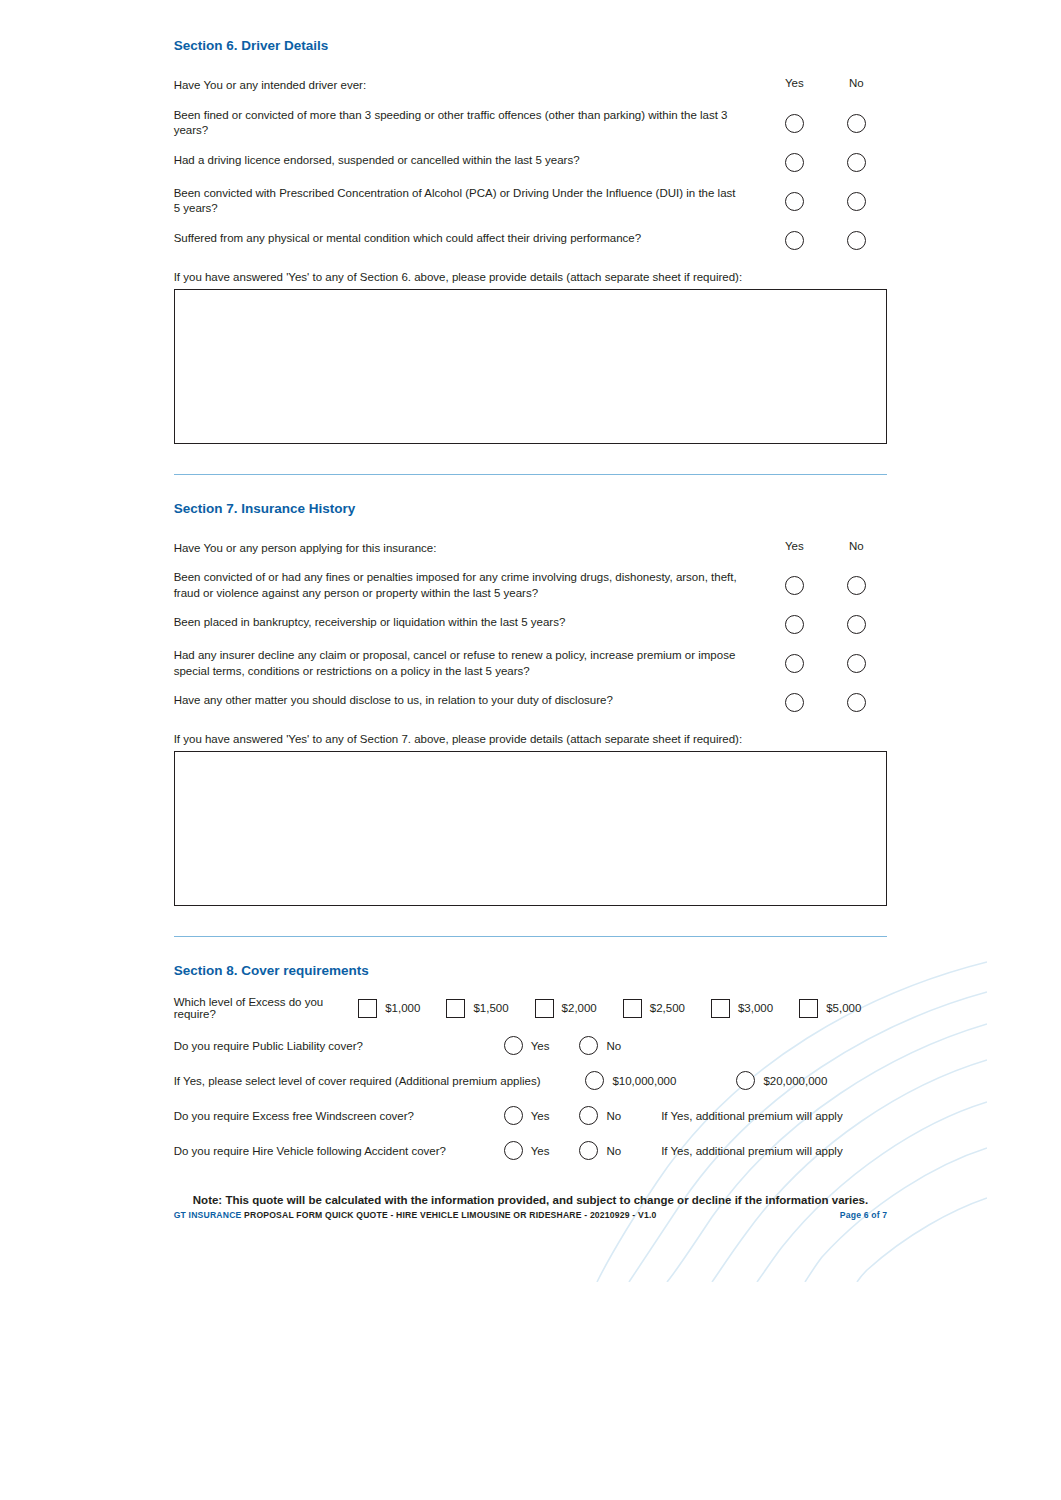Section 6. Driver Details
| Have You or any intended driver ever: | Yes | No |
| Been fined or convicted of more than 3 speeding or other traffic offences (other than parking) within the last 3 years? | | |
| Had a driving licence endorsed, suspended or cancelled within the last 5 years? | | |
| Been convicted with Prescribed Concentration of Alcohol (PCA) or Driving Under the Influence (DUI) in the last 5 years? | | |
| Suffered from any physical or mental condition which could affect their driving performance? | | |
If you have answered 'Yes' to any of Section 6. above, please provide details (attach separate sheet if required):
Section 7. Insurance History
| Have You or any person applying for this insurance: | Yes | No |
| Been convicted of or had any fines or penalties imposed for any crime involving drugs, dishonesty, arson, theft, fraud or violence against any person or property within the last 5 years? | | |
| Been placed in bankruptcy, receivership or liquidation within the last 5 years? | | |
| Had any insurer decline any claim or proposal, cancel or refuse to renew a policy, increase premium or impose special terms, conditions or restrictions on a policy in the last 5 years? | | |
| Have any other matter you should disclose to us, in relation to your duty of disclosure? | | |
If you have answered 'Yes' to any of Section 7. above, please provide details (attach separate sheet if required):
Section 8. Cover requirements
Which level of Excess do you require?
$1,000
$1,500
$2,000
$2,500
$3,000
$5,000
Do you require Public Liability cover?
Yes
No
If Yes, please select level of cover required (Additional premium applies)
$10,000,000
$20,000,000
Do you require Excess free Windscreen cover?
Yes
No
If Yes, additional premium will apply
Do you require Hire Vehicle following Accident cover?
Yes
No
If Yes, additional premium will apply
Note: This quote will be calculated with the information provided, and subject to change or decline if the information varies.
GT INSURANCE PROPOSAL FORM QUICK QUOTE - HIRE VEHICLE LIMOUSINE OR RIDESHARE - 20210929 - V1.0
Page 6 of 7